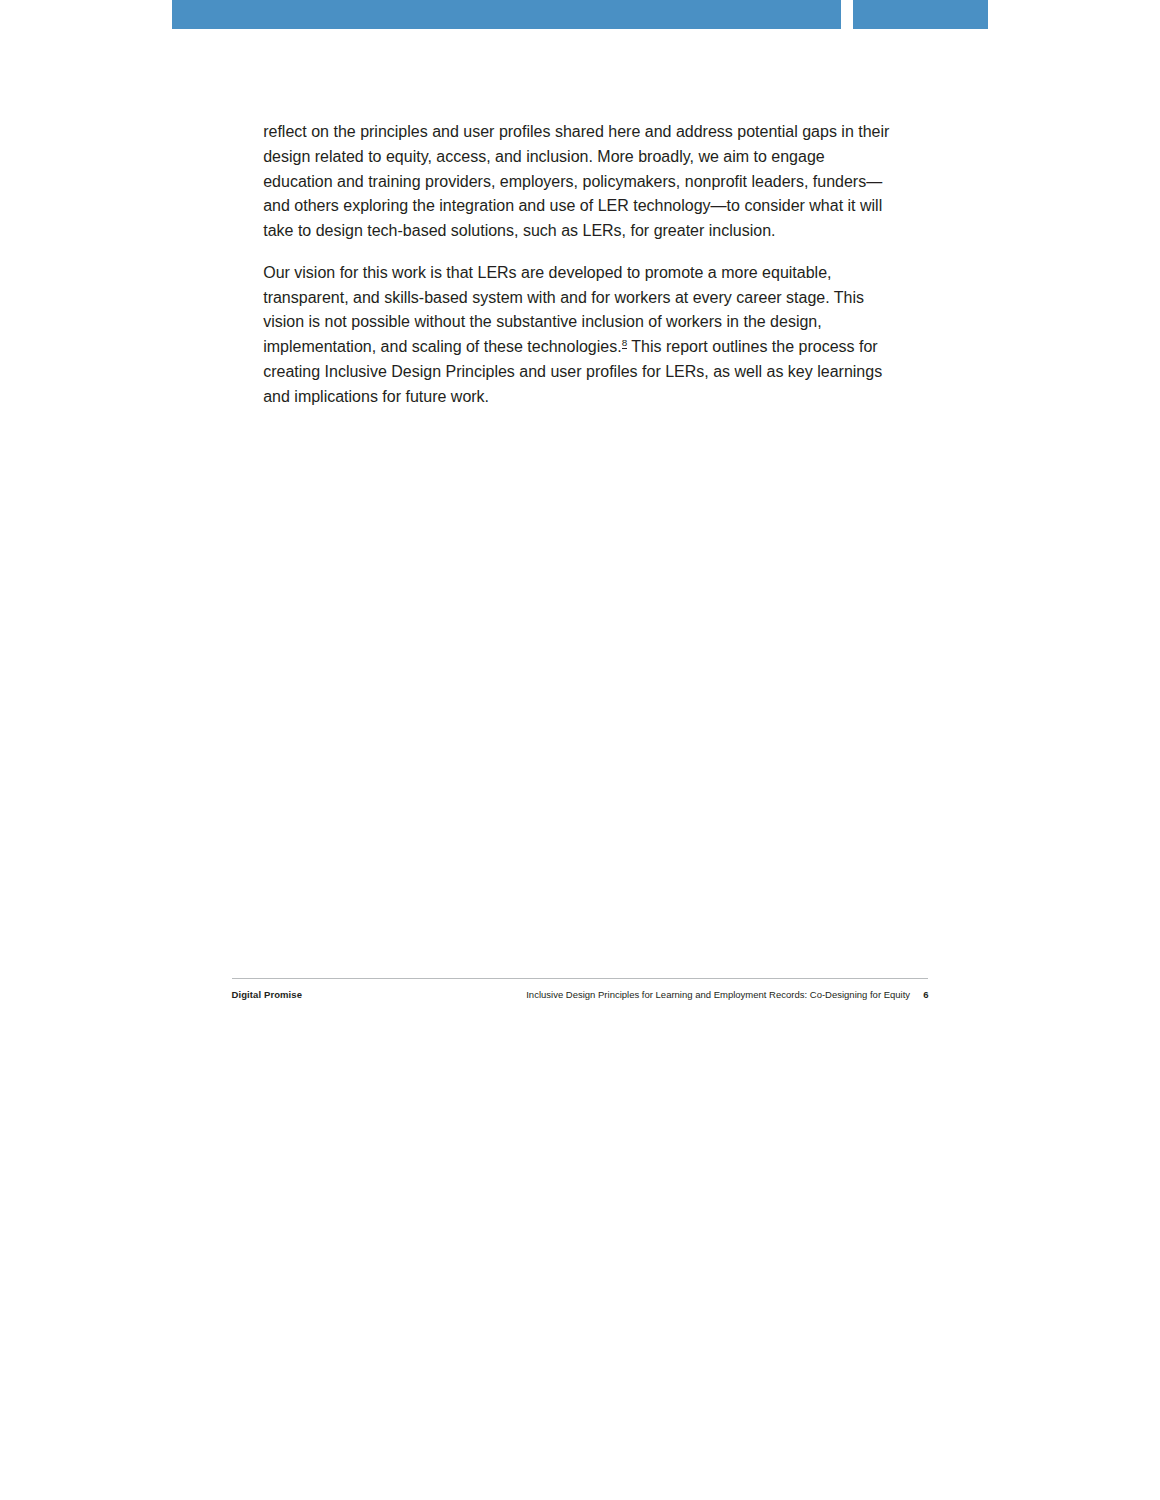reflect on the principles and user profiles shared here and address potential gaps in their design related to equity, access, and inclusion. More broadly, we aim to engage education and training providers, employers, policymakers, nonprofit leaders, funders—and others exploring the integration and use of LER technology—to consider what it will take to design tech-based solutions, such as LERs, for greater inclusion.
Our vision for this work is that LERs are developed to promote a more equitable, transparent, and skills-based system with and for workers at every career stage. This vision is not possible without the substantive inclusion of workers in the design, implementation, and scaling of these technologies.8 This report outlines the process for creating Inclusive Design Principles and user profiles for LERs, as well as key learnings and implications for future work.
Digital Promise
Inclusive Design Principles for Learning and Employment Records: Co-Designing for Equity 6